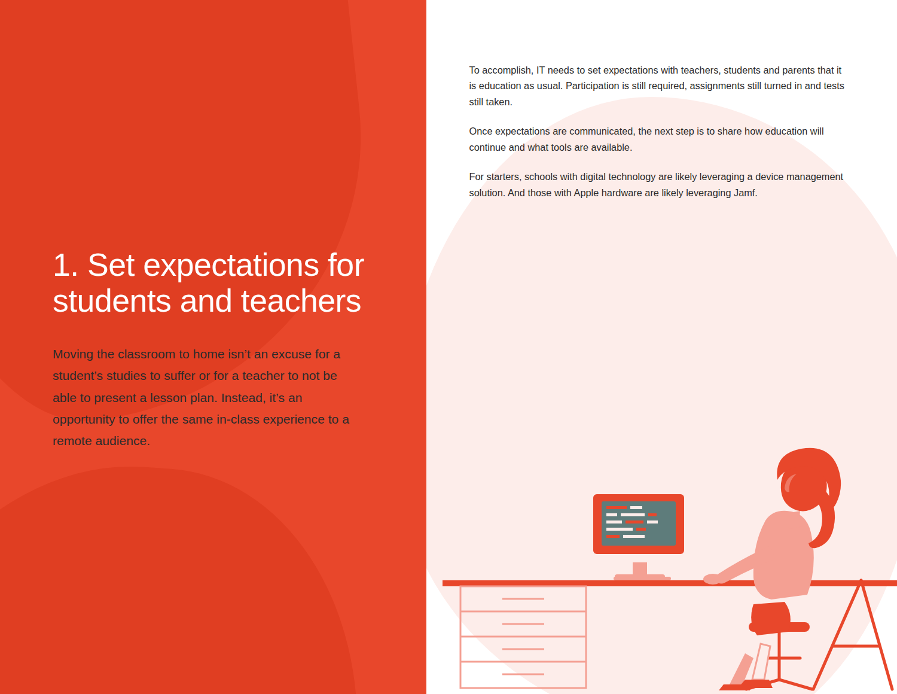1. Set expectations for students and teachers
Moving the classroom to home isn’t an excuse for a student’s studies to suffer or for a teacher to not be able to present a lesson plan. Instead, it’s an opportunity to offer the same in-class experience to a remote audience.
To accomplish, IT needs to set expectations with teachers, students and parents that it is education as usual. Participation is still required, assignments still turned in and tests still taken.
Once expectations are communicated, the next step is to share how education will continue and what tools are available.
For starters, schools with digital technology are likely leveraging a device management solution. And those with Apple hardware are likely leveraging Jamf.